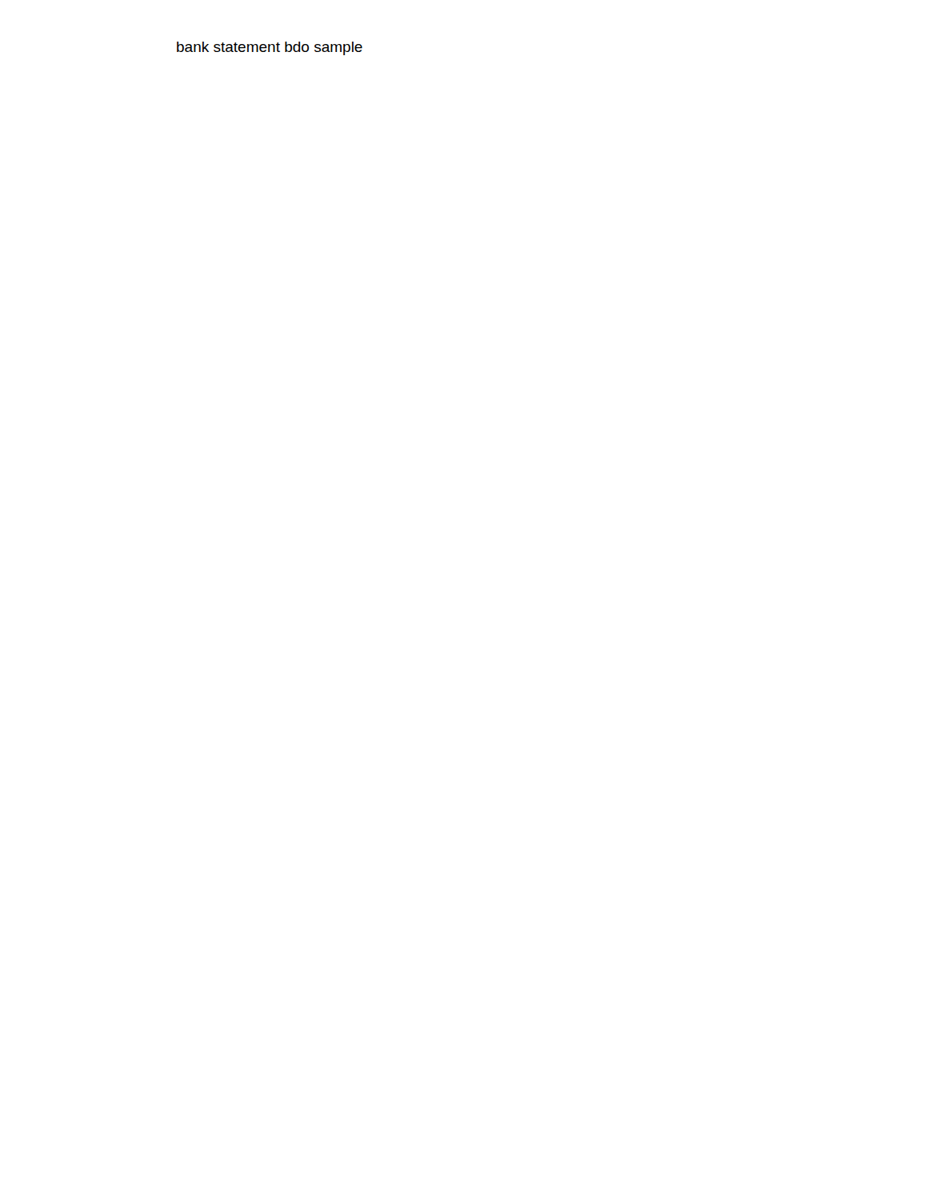bank statement bdo sample